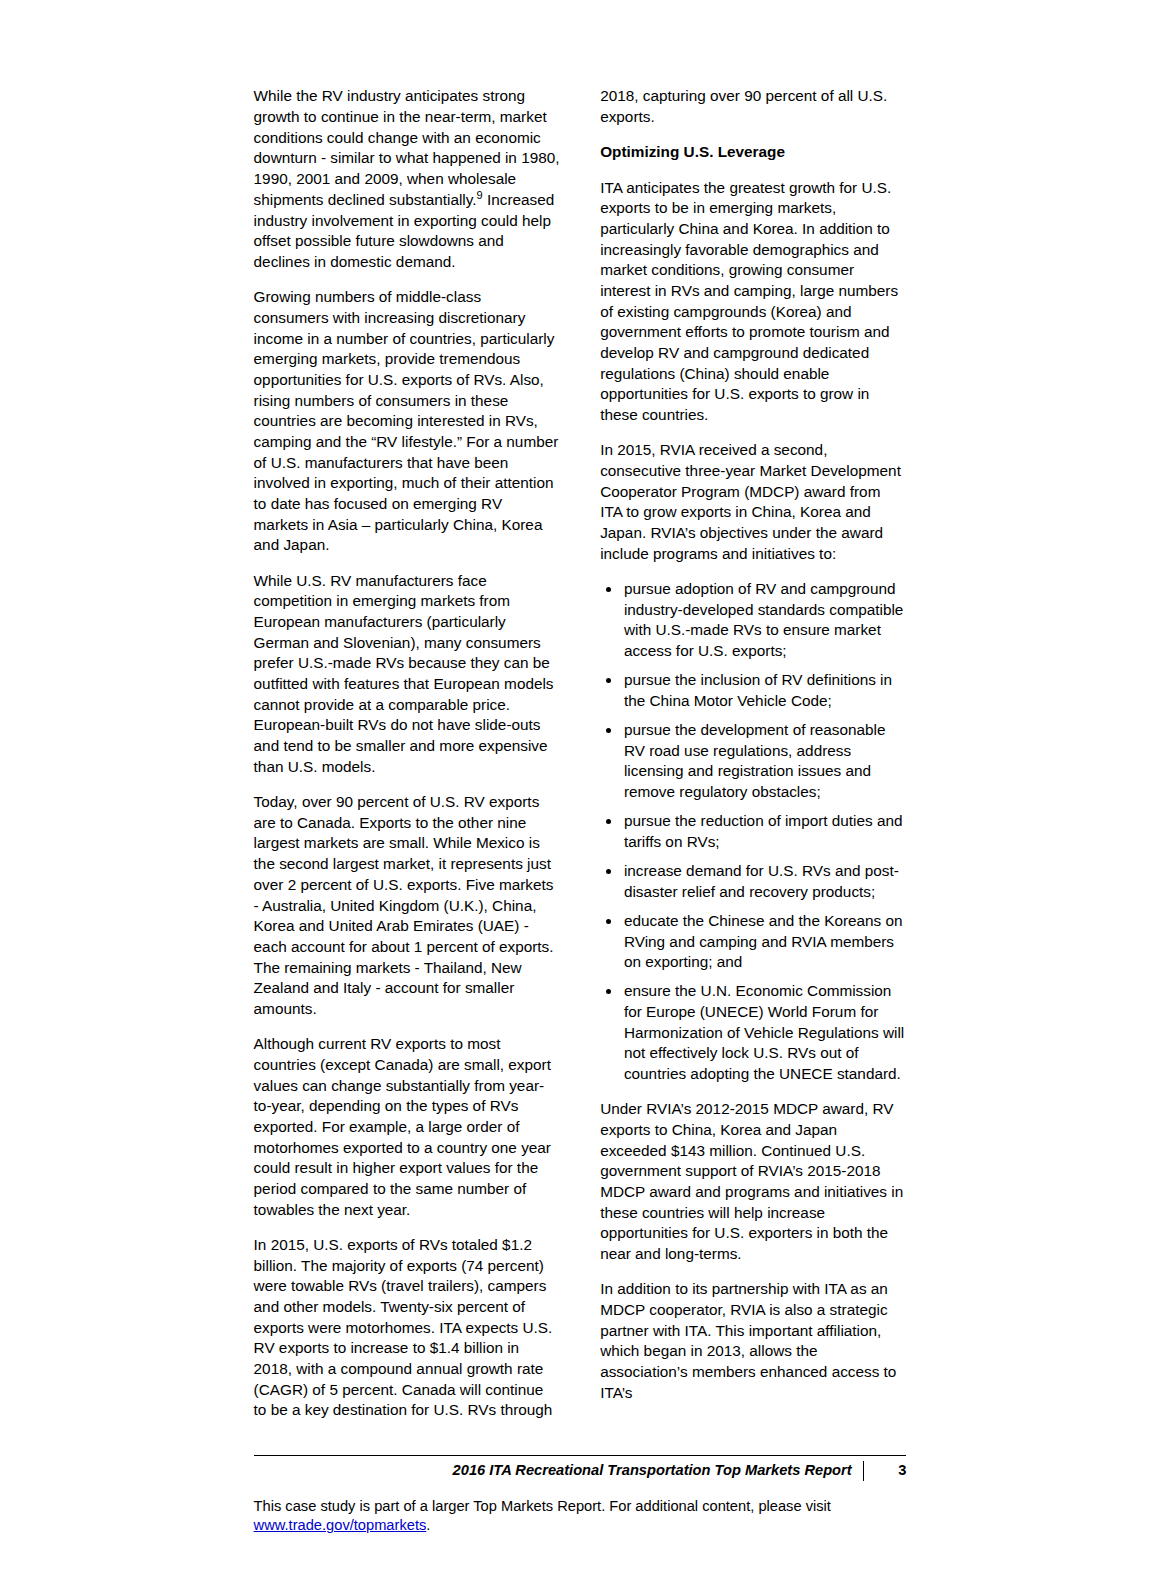While the RV industry anticipates strong growth to continue in the near-term, market conditions could change with an economic downturn - similar to what happened in 1980, 1990, 2001 and 2009, when wholesale shipments declined substantially.9 Increased industry involvement in exporting could help offset possible future slowdowns and declines in domestic demand.
Growing numbers of middle-class consumers with increasing discretionary income in a number of countries, particularly emerging markets, provide tremendous opportunities for U.S. exports of RVs. Also, rising numbers of consumers in these countries are becoming interested in RVs, camping and the “RV lifestyle.” For a number of U.S. manufacturers that have been involved in exporting, much of their attention to date has focused on emerging RV markets in Asia – particularly China, Korea and Japan.
While U.S. RV manufacturers face competition in emerging markets from European manufacturers (particularly German and Slovenian), many consumers prefer U.S.-made RVs because they can be outfitted with features that European models cannot provide at a comparable price. European-built RVs do not have slide-outs and tend to be smaller and more expensive than U.S. models.
Today, over 90 percent of U.S. RV exports are to Canada. Exports to the other nine largest markets are small. While Mexico is the second largest market, it represents just over 2 percent of U.S. exports. Five markets - Australia, United Kingdom (U.K.), China, Korea and United Arab Emirates (UAE) - each account for about 1 percent of exports. The remaining markets - Thailand, New Zealand and Italy - account for smaller amounts.
Although current RV exports to most countries (except Canada) are small, export values can change substantially from year-to-year, depending on the types of RVs exported. For example, a large order of motorhomes exported to a country one year could result in higher export values for the period compared to the same number of towables the next year.
In 2015, U.S. exports of RVs totaled $1.2 billion. The majority of exports (74 percent) were towable RVs (travel trailers), campers and other models. Twenty-six percent of exports were motorhomes. ITA expects U.S. RV exports to increase to $1.4 billion in 2018, with a compound annual growth rate (CAGR) of 5 percent. Canada will continue to be a key destination for U.S. RVs through 2018, capturing over 90 percent of all U.S. exports.
Optimizing U.S. Leverage
ITA anticipates the greatest growth for U.S. exports to be in emerging markets, particularly China and Korea. In addition to increasingly favorable demographics and market conditions, growing consumer interest in RVs and camping, large numbers of existing campgrounds (Korea) and government efforts to promote tourism and develop RV and campground dedicated regulations (China) should enable opportunities for U.S. exports to grow in these countries.
In 2015, RVIA received a second, consecutive three-year Market Development Cooperator Program (MDCP) award from ITA to grow exports in China, Korea and Japan. RVIA’s objectives under the award include programs and initiatives to:
pursue adoption of RV and campground industry-developed standards compatible with U.S.-made RVs to ensure market access for U.S. exports;
pursue the inclusion of RV definitions in the China Motor Vehicle Code;
pursue the development of reasonable RV road use regulations, address licensing and registration issues and remove regulatory obstacles;
pursue the reduction of import duties and tariffs on RVs;
increase demand for U.S. RVs and post-disaster relief and recovery products;
educate the Chinese and the Koreans on RVing and camping and RVIA members on exporting; and
ensure the U.N. Economic Commission for Europe (UNECE) World Forum for Harmonization of Vehicle Regulations will not effectively lock U.S. RVs out of countries adopting the UNECE standard.
Under RVIA’s 2012-2015 MDCP award, RV exports to China, Korea and Japan exceeded $143 million. Continued U.S. government support of RVIA’s 2015-2018 MDCP award and programs and initiatives in these countries will help increase opportunities for U.S. exporters in both the near and long-terms.
In addition to its partnership with ITA as an MDCP cooperator, RVIA is also a strategic partner with ITA. This important affiliation, which began in 2013, allows the association’s members enhanced access to ITA’s
2016 ITA Recreational Transportation Top Markets Report 3
This case study is part of a larger Top Markets Report. For additional content, please visit www.trade.gov/topmarkets.